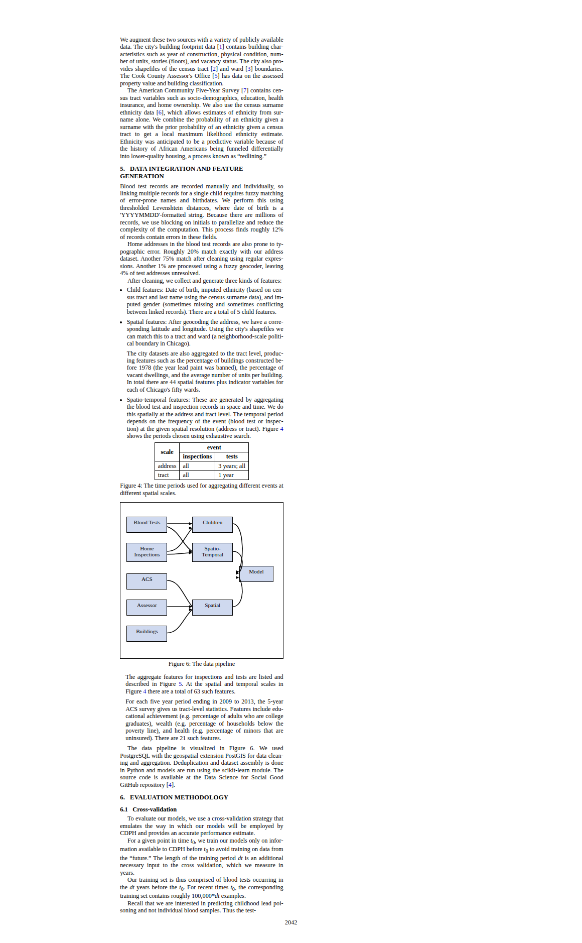We augment these two sources with a variety of publicly available data. The city's building footprint data [1] contains building characteristics such as year of construction, physical condition, number of units, stories (floors), and vacancy status. The city also provides shapefiles of the census tract [2] and ward [3] boundaries. The Cook County Assessor's Office [5] has data on the assessed property value and building classification.
The American Community Five-Year Survey [7] contains census tract variables such as socio-demographics, education, health insurance, and home ownership. We also use the census surname ethnicity data [6], which allows estimates of ethnicity from surname alone. We combine the probability of an ethnicity given a surname with the prior probability of an ethnicity given a census tract to get a local maximum likelihood ethnicity estimate. Ethnicity was anticipated to be a predictive variable because of the history of African Americans being funneled differentially into lower-quality housing, a process known as “redlining.”
5. DATA INTEGRATION AND FEATURE GENERATION
Blood test records are recorded manually and individually, so linking multiple records for a single child requires fuzzy matching of error-prone names and birthdates. We perform this using thresholded Levenshtein distances, where date of birth is a 'YYYYMMDD'-formatted string. Because there are millions of records, we use blocking on initials to parallelize and reduce the complexity of the computation. This process finds roughly 12% of records contain errors in these fields.
Home addresses in the blood test records are also prone to typographic error. Roughly 20% match exactly with our address dataset. Another 75% match after cleaning using regular expressions. Another 1% are processed using a fuzzy geocoder, leaving 4% of test addresses unresolved.
After cleaning, we collect and generate three kinds of features:
Child features: Date of birth, imputed ethnicity (based on census tract and last name using the census surname data), and imputed gender (sometimes missing and sometimes conflicting between linked records). There are a total of 5 child features.
Spatial features: After geocoding the address, we have a corresponding latitude and longitude. Using the city's shapefiles we can match this to a tract and ward (a neighborhood-scale political boundary in Chicago).
The city datasets are also aggregated to the tract level, producing features such as the percentage of buildings constructed before 1978 (the year lead paint was banned), the percentage of vacant dwellings, and the average number of units per building. In total there are 44 spatial features plus indicator variables for each of Chicago's fifty wards.
Spatio-temporal features: These are generated by aggregating the blood test and inspection records in space and time. We do this spatially at the address and tract level. The temporal period depends on the frequency of the event (blood test or inspection) at the given spatial resolution (address or tract). Figure 4 shows the periods chosen using exhaustive search.
| scale | event |
| --- | --- |
| inspections | tests |
| address | all | 3 years; all |
| tract | all | 1 year |
Figure 4: The time periods used for aggregating different events at different spatial scales.
Blood Tests
Home
Inspections
ACS
Assessor
Buildings
Children
Spatio-
Temporal
Spatial
Model
Figure 6: The data pipeline
The aggregate features for inspections and tests are listed and described in Figure 5. At the spatial and temporal scales in Figure 4 there are a total of 63 such features.
For each five year period ending in 2009 to 2013, the 5-year ACS survey gives us tract-level statistics. Features include educational achievement (e.g. percentage of adults who are college graduates), wealth (e.g. percentage of households below the poverty line), and health (e.g. percentage of minors that are uninsured). There are 21 such features.
The data pipeline is visualized in Figure 6. We used PostgreSQL with the geospatial extension PostGIS for data cleaning and aggregation. Deduplication and dataset assembly is done in Python and models are run using the scikit-learn module. The source code is available at the Data Science for Social Good GitHub repository [4].
6. EVALUATION METHODOLOGY
6.1 Cross-validation
To evaluate our models, we use a cross-validation strategy that emulates the way in which our models will be employed by CDPH and provides an accurate performance estimate.
For a given point in time t0, we train our models only on information available to CDPH before t0 to avoid training on data from the “future.” The length of the training period dt is an additional necessary input to the cross validation, which we measure in years.
Our training set is thus comprised of blood tests occurring in the dt years before the t0. For recent times t0, the corresponding training set contains roughly 100,000*dt examples.
Recall that we are interested in predicting childhood lead poisoning and not individual blood samples. Thus the test-
2042